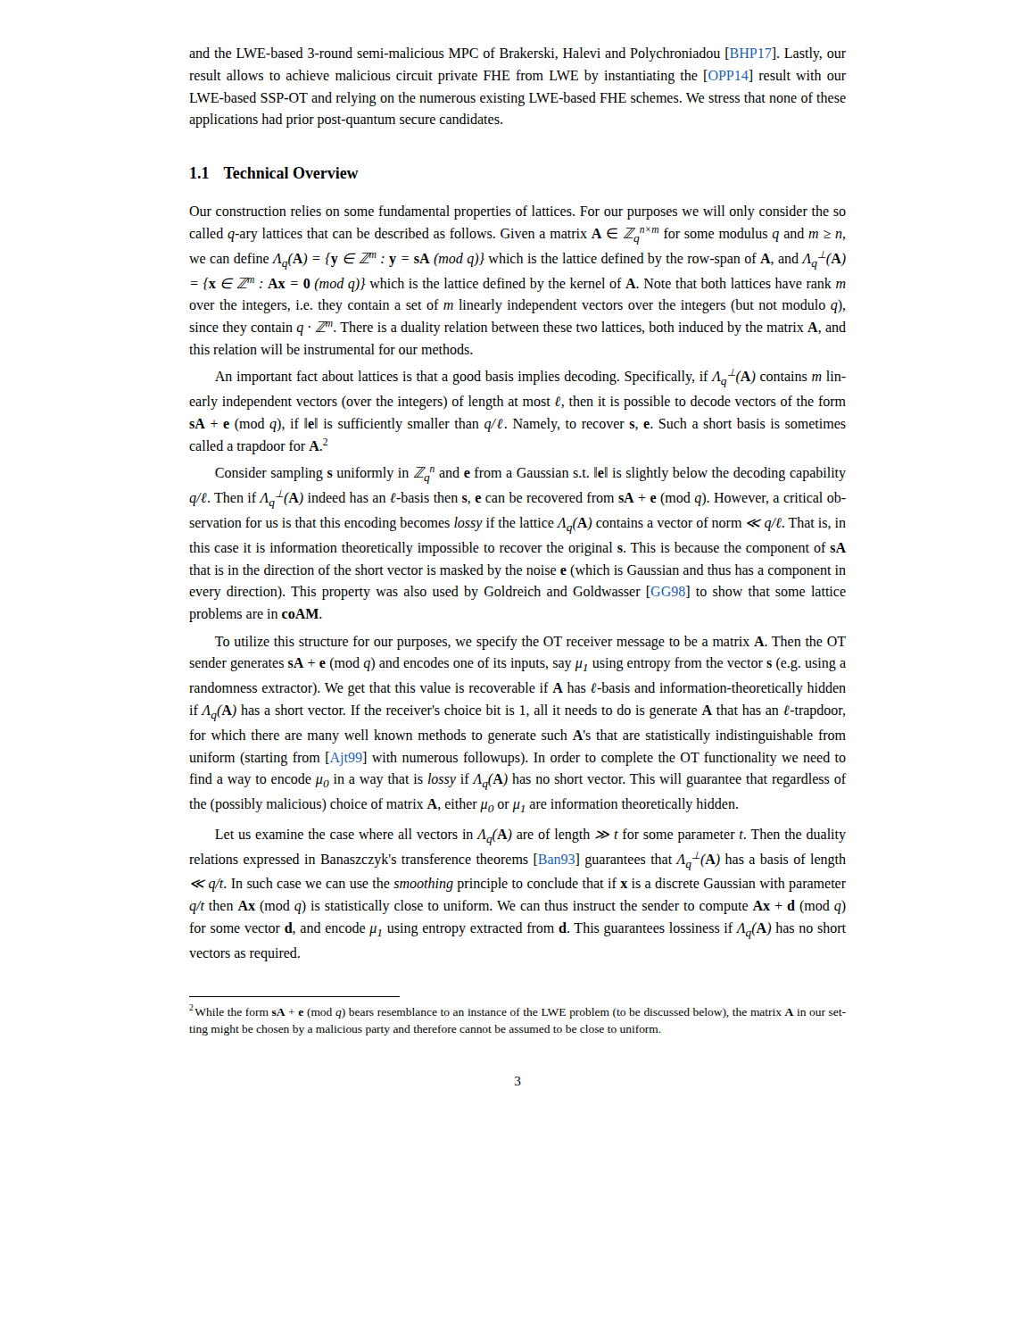and the LWE-based 3-round semi-malicious MPC of Brakerski, Halevi and Polychroniadou [BHP17]. Lastly, our result allows to achieve malicious circuit private FHE from LWE by instantiating the [OPP14] result with our LWE-based SSP-OT and relying on the numerous existing LWE-based FHE schemes. We stress that none of these applications had prior post-quantum secure candidates.
1.1 Technical Overview
Our construction relies on some fundamental properties of lattices. For our purposes we will only consider the so called q-ary lattices that can be described as follows. Given a matrix A ∈ ℤqn×m for some modulus q and m ≥ n, we can define Λq(A) = {y ∈ ℤm : y = sA (mod q)} which is the lattice defined by the row-span of A, and Λq⊥(A) = {x ∈ ℤm : Ax = 0 (mod q)} which is the lattice defined by the kernel of A. Note that both lattices have rank m over the integers, i.e. they contain a set of m linearly independent vectors over the integers (but not modulo q), since they contain q · ℤm. There is a duality relation between these two lattices, both induced by the matrix A, and this relation will be instrumental for our methods.
An important fact about lattices is that a good basis implies decoding. Specifically, if Λq⊥(A) contains m linearly independent vectors (over the integers) of length at most ℓ, then it is possible to decode vectors of the form sA + e (mod q), if ‖e‖ is sufficiently smaller than q/ℓ. Namely, to recover s, e. Such a short basis is sometimes called a trapdoor for A.2
Consider sampling s uniformly in ℤqn and e from a Gaussian s.t. ‖e‖ is slightly below the decoding capability q/ℓ. Then if Λq⊥(A) indeed has an ℓ-basis then s, e can be recovered from sA + e (mod q). However, a critical observation for us is that this encoding becomes lossy if the lattice Λq(A) contains a vector of norm ≪ q/ℓ. That is, in this case it is information theoretically impossible to recover the original s. This is because the component of sA that is in the direction of the short vector is masked by the noise e (which is Gaussian and thus has a component in every direction). This property was also used by Goldreich and Goldwasser [GG98] to show that some lattice problems are in coAM.
To utilize this structure for our purposes, we specify the OT receiver message to be a matrix A. Then the OT sender generates sA + e (mod q) and encodes one of its inputs, say μ1 using entropy from the vector s (e.g. using a randomness extractor). We get that this value is recoverable if A has ℓ-basis and information-theoretically hidden if Λq(A) has a short vector. If the receiver's choice bit is 1, all it needs to do is generate A that has an ℓ-trapdoor, for which there are many well known methods to generate such A's that are statistically indistinguishable from uniform (starting from [Ajt99] with numerous followups). In order to complete the OT functionality we need to find a way to encode μ0 in a way that is lossy if Λq(A) has no short vector. This will guarantee that regardless of the (possibly malicious) choice of matrix A, either μ0 or μ1 are information theoretically hidden.
Let us examine the case where all vectors in Λq(A) are of length ≫ t for some parameter t. Then the duality relations expressed in Banaszczyk's transference theorems [Ban93] guarantees that Λq⊥(A) has a basis of length ≪ q/t. In such case we can use the smoothing principle to conclude that if x is a discrete Gaussian with parameter q/t then Ax (mod q) is statistically close to uniform. We can thus instruct the sender to compute Ax + d (mod q) for some vector d, and encode μ1 using entropy extracted from d. This guarantees lossiness if Λq(A) has no short vectors as required.
2While the form sA + e (mod q) bears resemblance to an instance of the LWE problem (to be discussed below), the matrix A in our setting might be chosen by a malicious party and therefore cannot be assumed to be close to uniform.
3